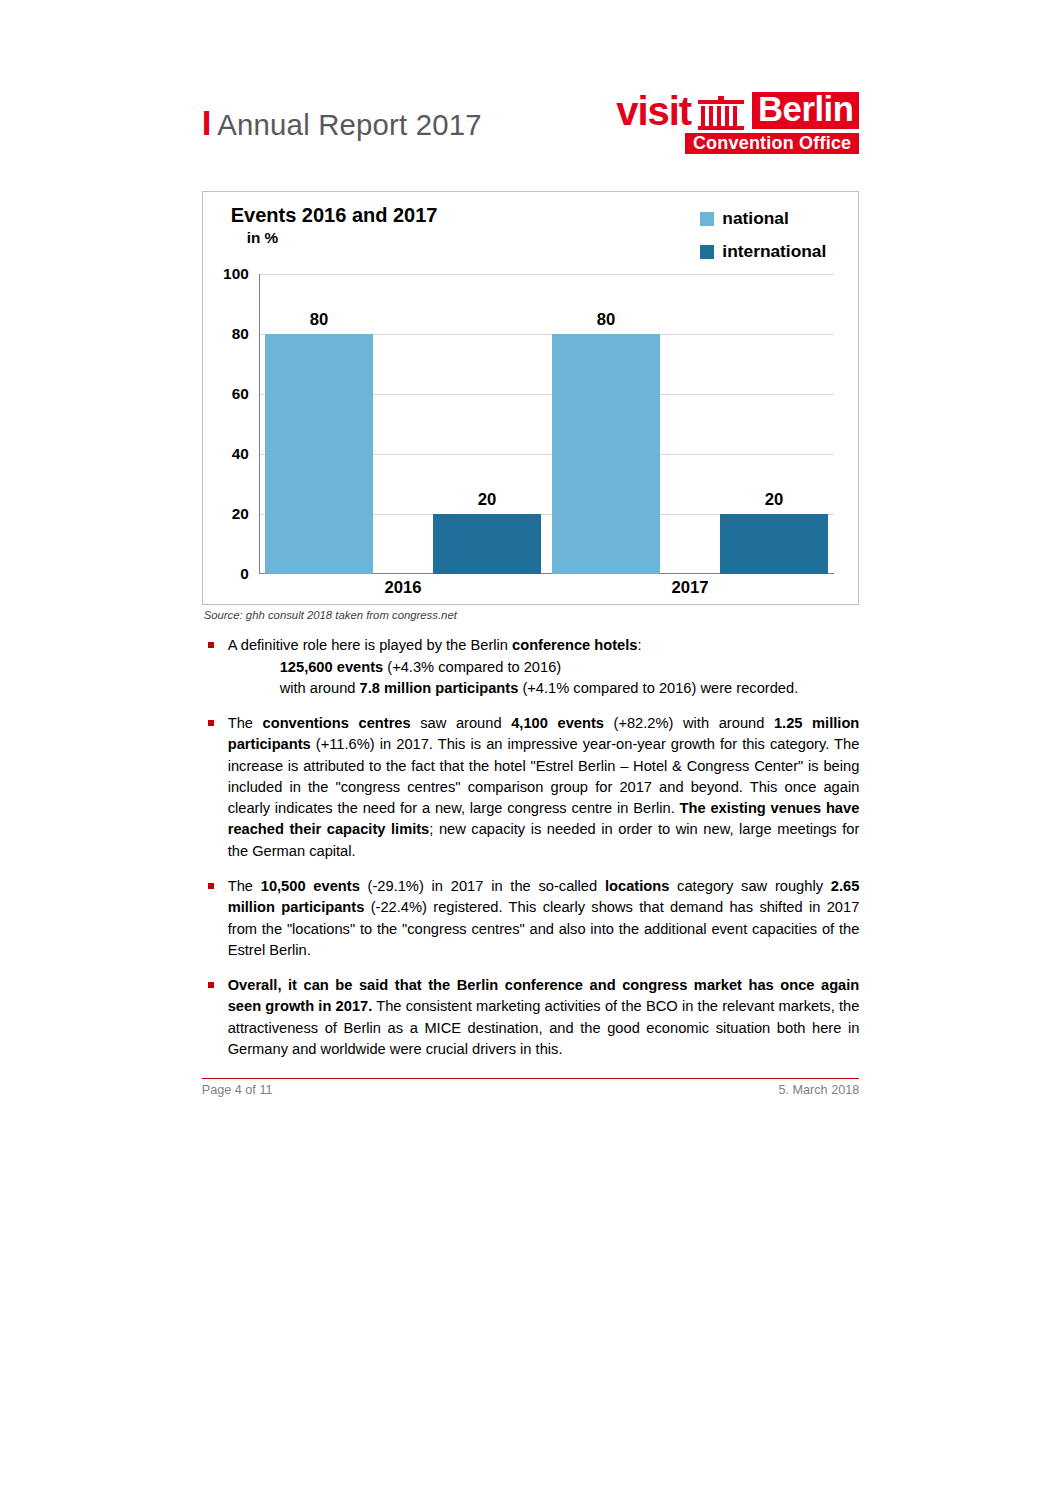I
Annual Report 2017
visit Berlin
Convention Office
Events 2016 and 2017
in %
national
international
100 80 60 40 20 0
80
20
80
20
2016
2017
Source: ghh consult 2018 taken from congress.net
A definitive role here is played by the Berlin conference hotels:
125,600 events (+4.3% compared to 2016)
with around 7.8 million participants (+4.1% compared to 2016) were recorded.
The conventions centres saw around 4,100 events (+82.2%) with around 1.25 million participants (+11.6%) in 2017. This is an impressive year-on-year growth for this category. The increase is attributed to the fact that the hotel "Estrel Berlin – Hotel & Congress Center" is being included in the "congress centres" comparison group for 2017 and beyond. This once again clearly indicates the need for a new, large congress centre in Berlin. The existing venues have reached their capacity limits; new capacity is needed in order to win new, large meetings for the German capital.
The 10,500 events (-29.1%) in 2017 in the so-called locations category saw roughly 2.65 million participants (-22.4%) registered. This clearly shows that demand has shifted in 2017 from the "locations" to the "congress centres" and also into the additional event capacities of the Estrel Berlin.
Overall, it can be said that the Berlin conference and congress market has once again seen growth in 2017. The consistent marketing activities of the BCO in the relevant markets, the attractiveness of Berlin as a MICE destination, and the good economic situation both here in Germany and worldwide were crucial drivers in this.
Page 4 of 11 5. March 2018